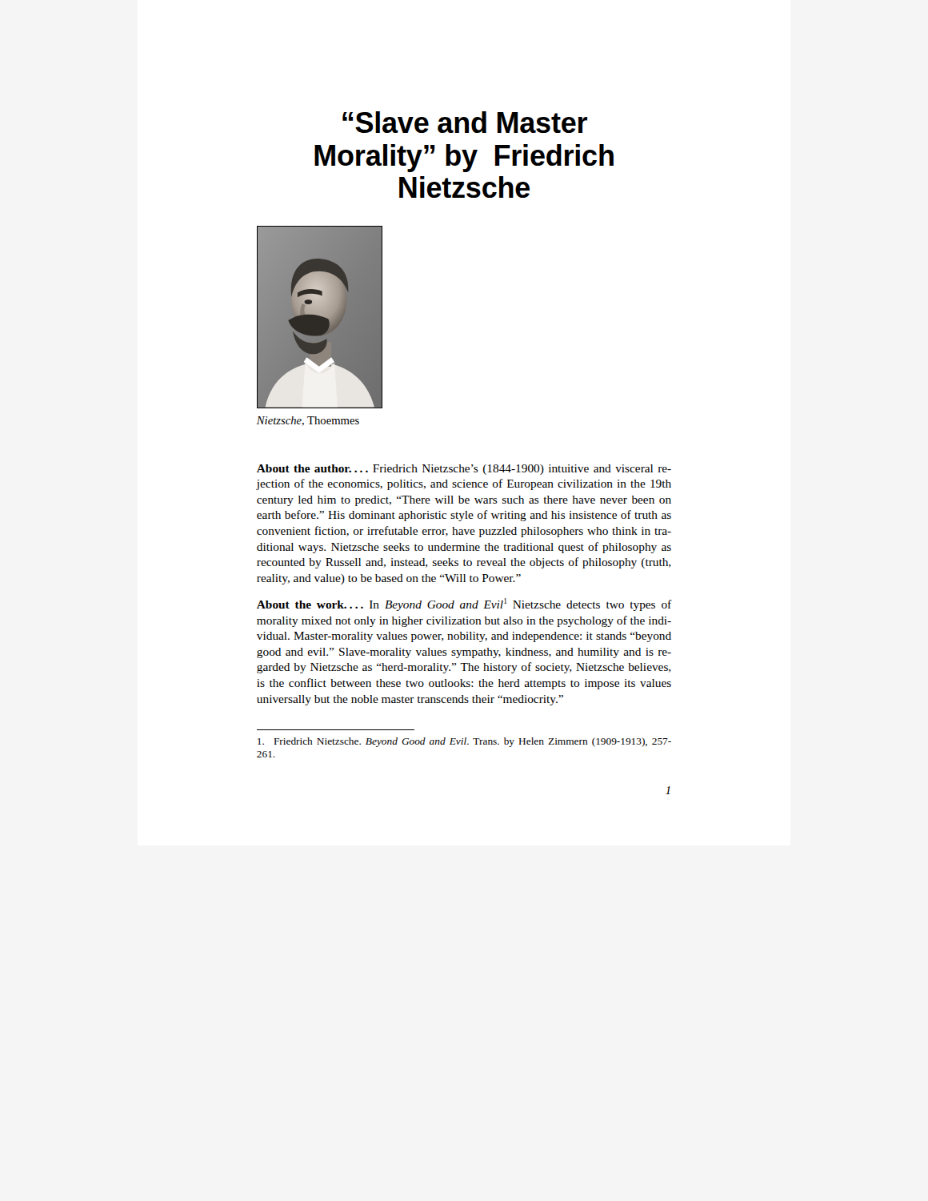“Slave and Master
Morality” by Friedrich
Nietzsche
Nietzsche, Thoemmes
About the author. . . . Friedrich Nietzsche’s (1844-1900) intuitive and visceral rejection of the economics, politics, and science of European civilization in the 19th century led him to predict, “There will be wars such as there have never been on earth before.” His dominant aphoristic style of writing and his insistence of truth as convenient fiction, or irrefutable error, have puzzled philosophers who think in traditional ways. Nietzsche seeks to undermine the traditional quest of philosophy as recounted by Russell and, instead, seeks to reveal the objects of philosophy (truth, reality, and value) to be based on the “Will to Power.”
About the work. . . . In Beyond Good and Evil1 Nietzsche detects two types of morality mixed not only in higher civilization but also in the psychology of the individual. Master-morality values power, nobility, and independence: it stands “beyond good and evil.” Slave-morality values sympathy, kindness, and humility and is regarded by Nietzsche as “herd-morality.” The history of society, Nietzsche believes, is the conflict between these two outlooks: the herd attempts to impose its values universally but the noble master transcends their “mediocrity.”
1. Friedrich Nietzsche. Beyond Good and Evil. Trans. by Helen Zimmern (1909-1913), 257-261.
1